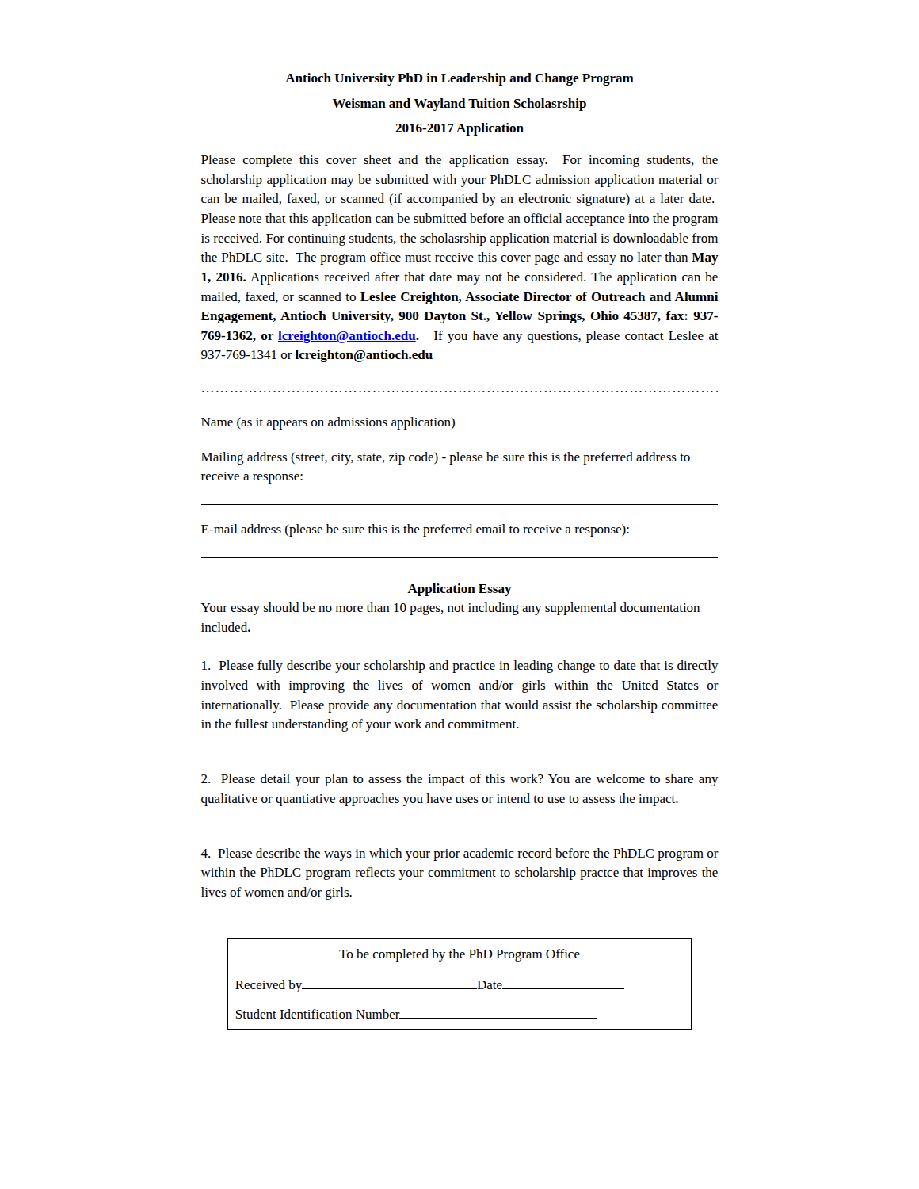Antioch University PhD in Leadership and Change Program
Weisman and Wayland Tuition Scholasrship
2016-2017 Application
Please complete this cover sheet and the application essay. For incoming students, the scholarship application may be submitted with your PhDLC admission application material or can be mailed, faxed, or scanned (if accompanied by an electronic signature) at a later date. Please note that this application can be submitted before an official acceptance into the program is received. For continuing students, the scholasrship application material is downloadable from the PhDLC site. The program office must receive this cover page and essay no later than May 1, 2016. Applications received after that date may not be considered. The application can be mailed, faxed, or scanned to Leslee Creighton, Associate Director of Outreach and Alumni Engagement, Antioch University, 900 Dayton St., Yellow Springs, Ohio 45387, fax: 937-769-1362, or lcreighton@antioch.edu. If you have any questions, please contact Leslee at 937-769-1341 or lcreighton@antioch.edu
…………………………………………………………………………………………………
Name (as it appears on admissions application)
Mailing address (street, city, state, zip code) - please be sure this is the preferred address to receive a response:
E-mail address (please be sure this is the preferred email to receive a response):
Application Essay
Your essay should be no more than 10 pages, not including any supplemental documentation included.
1. Please fully describe your scholarship and practice in leading change to date that is directly involved with improving the lives of women and/or girls within the United States or internationally. Please provide any documentation that would assist the scholarship committee in the fullest understanding of your work and commitment.
2. Please detail your plan to assess the impact of this work? You are welcome to share any qualitative or quantiative approaches you have uses or intend to use to assess the impact.
4. Please describe the ways in which your prior academic record before the PhDLC program or within the PhDLC program reflects your commitment to scholarship practce that improves the lives of women and/or girls.
| To be completed by the PhD Program Office |
| Received by Date |
| Student Identification Number |